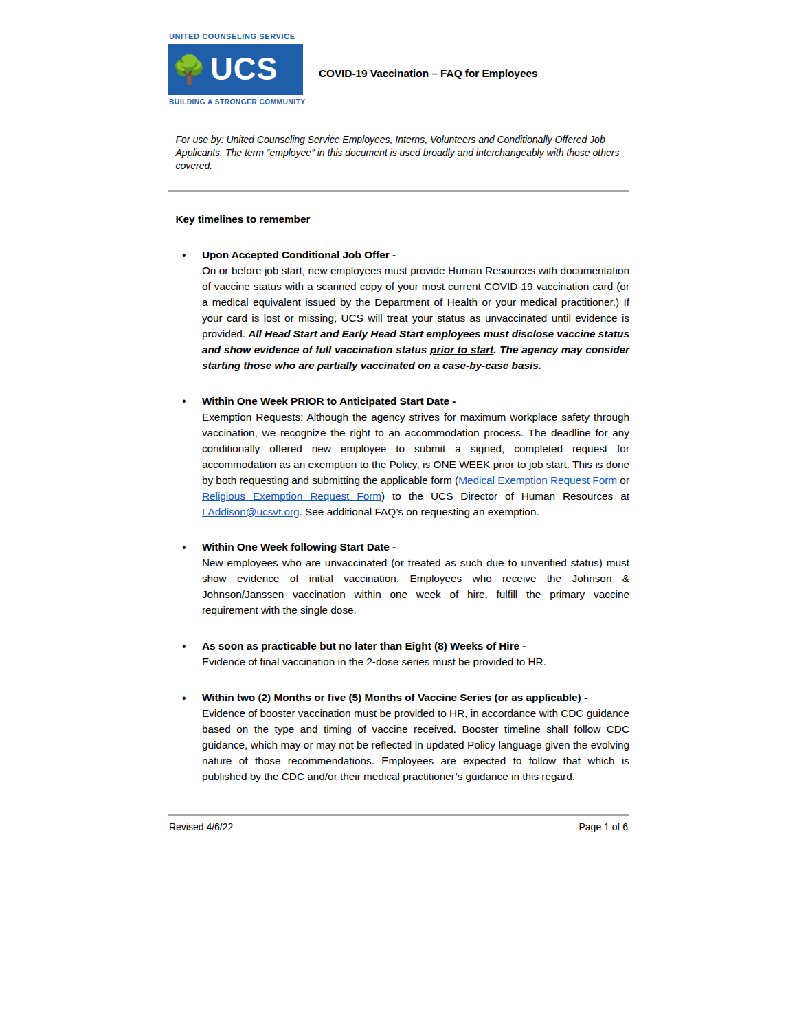UNITED COUNSELING SERVICE
🌳 UCS
BUILDING A STRONGER COMMUNITY
COVID-19 Vaccination – FAQ for Employees
For use by: United Counseling Service Employees, Interns, Volunteers and Conditionally Offered Job Applicants. The term “employee” in this document is used broadly and interchangeably with those others covered.
Key timelines to remember
Upon Accepted Conditional Job Offer -
On or before job start, new employees must provide Human Resources with documentation of vaccine status with a scanned copy of your most current COVID-19 vaccination card (or a medical equivalent issued by the Department of Health or your medical practitioner.) If your card is lost or missing, UCS will treat your status as unvaccinated until evidence is provided. All Head Start and Early Head Start employees must disclose vaccine status and show evidence of full vaccination status prior to start. The agency may consider starting those who are partially vaccinated on a case-by-case basis.
Within One Week PRIOR to Anticipated Start Date -
Exemption Requests: Although the agency strives for maximum workplace safety through vaccination, we recognize the right to an accommodation process. The deadline for any conditionally offered new employee to submit a signed, completed request for accommodation as an exemption to the Policy, is ONE WEEK prior to job start. This is done by both requesting and submitting the applicable form (Medical Exemption Request Form or Religious Exemption Request Form) to the UCS Director of Human Resources at LAddison@ucsvt.org. See additional FAQ’s on requesting an exemption.
Within One Week following Start Date -
New employees who are unvaccinated (or treated as such due to unverified status) must show evidence of initial vaccination. Employees who receive the Johnson & Johnson/Janssen vaccination within one week of hire, fulfill the primary vaccine requirement with the single dose.
As soon as practicable but no later than Eight (8) Weeks of Hire -
Evidence of final vaccination in the 2-dose series must be provided to HR.
Within two (2) Months or five (5) Months of Vaccine Series (or as applicable) -
Evidence of booster vaccination must be provided to HR, in accordance with CDC guidance based on the type and timing of vaccine received. Booster timeline shall follow CDC guidance, which may or may not be reflected in updated Policy language given the evolving nature of those recommendations. Employees are expected to follow that which is published by the CDC and/or their medical practitioner’s guidance in this regard.
Revised 4/6/22 Page 1 of 6